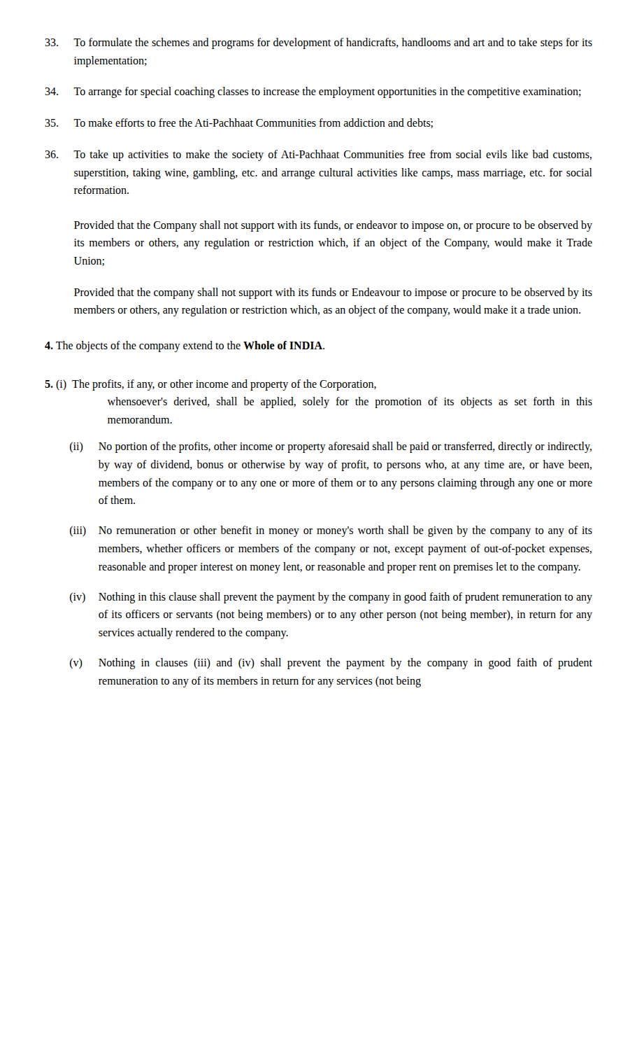33. To formulate the schemes and programs for development of handicrafts, handlooms and art and to take steps for its implementation;
34. To arrange for special coaching classes to increase the employment opportunities in the competitive examination;
35. To make efforts to free the Ati-Pachhaat Communities from addiction and debts;
36. To take up activities to make the society of Ati-Pachhaat Communities free from social evils like bad customs, superstition, taking wine, gambling, etc. and arrange cultural activities like camps, mass marriage, etc. for social reformation.
Provided that the Company shall not support with its funds, or endeavor to impose on, or procure to be observed by its members or others, any regulation or restriction which, if an object of the Company, would make it Trade Union;
Provided that the company shall not support with its funds or Endeavour to impose or procure to be observed by its members or others, any regulation or restriction which, as an object of the company, would make it a trade union.
4. The objects of the company extend to the Whole of INDIA.
5. (i) The profits, if any, or other income and property of the Corporation, whensoever's derived, shall be applied, solely for the promotion of its objects as set forth in this memorandum.
(ii) No portion of the profits, other income or property aforesaid shall be paid or transferred, directly or indirectly, by way of dividend, bonus or otherwise by way of profit, to persons who, at any time are, or have been, members of the company or to any one or more of them or to any persons claiming through any one or more of them.
(iii) No remuneration or other benefit in money or money's worth shall be given by the company to any of its members, whether officers or members of the company or not, except payment of out-of-pocket expenses, reasonable and proper interest on money lent, or reasonable and proper rent on premises let to the company.
(iv) Nothing in this clause shall prevent the payment by the company in good faith of prudent remuneration to any of its officers or servants (not being members) or to any other person (not being member), in return for any services actually rendered to the company.
(v) Nothing in clauses (iii) and (iv) shall prevent the payment by the company in good faith of prudent remuneration to any of its members in return for any services (not being